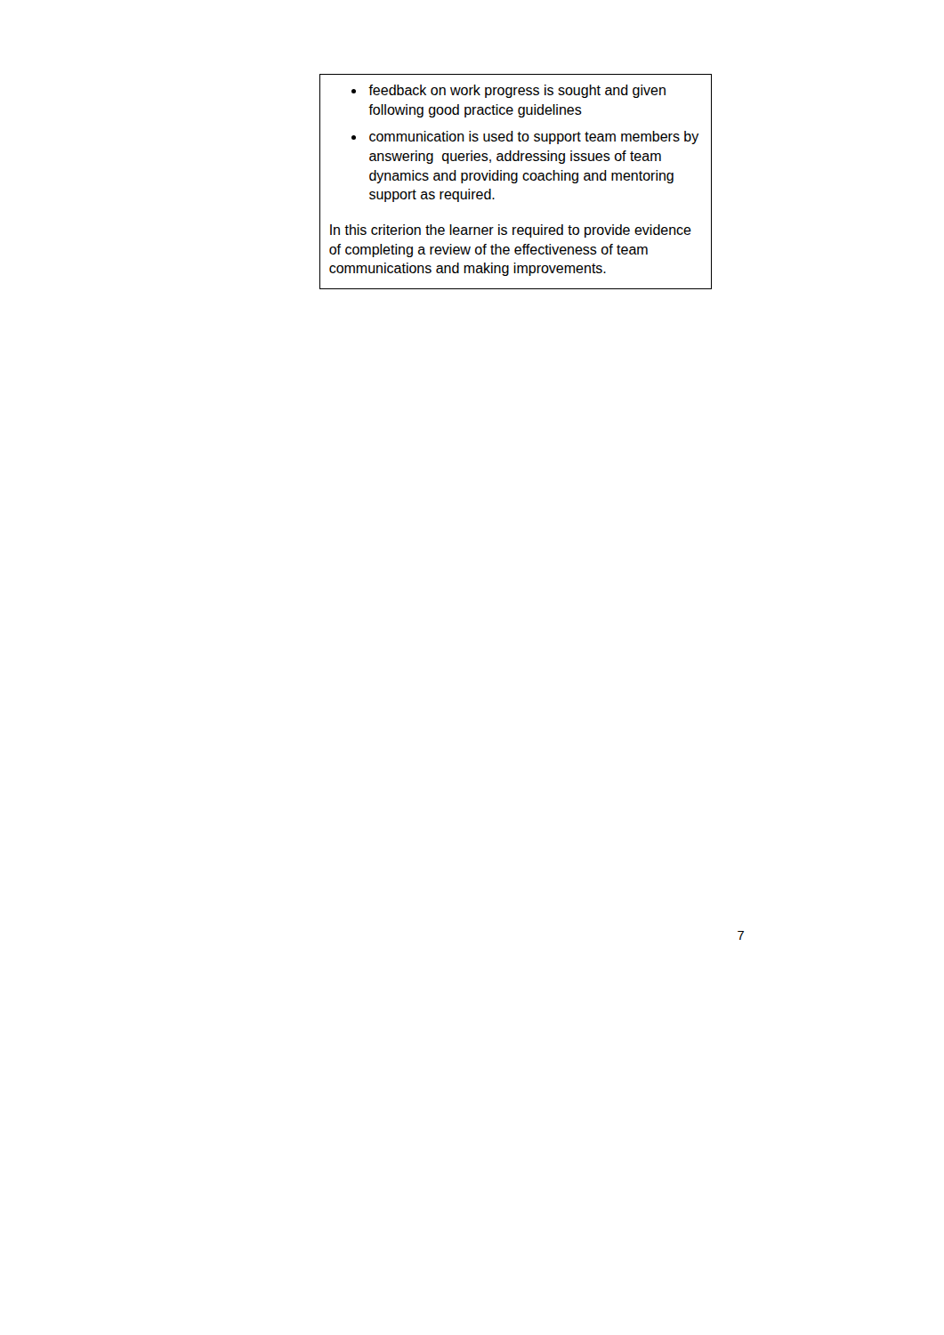feedback on work progress is sought and given following good practice guidelines
communication is used to support team members by answering queries, addressing issues of team dynamics and providing coaching and mentoring support as required.
In this criterion the learner is required to provide evidence of completing a review of the effectiveness of team communications and making improvements.
7